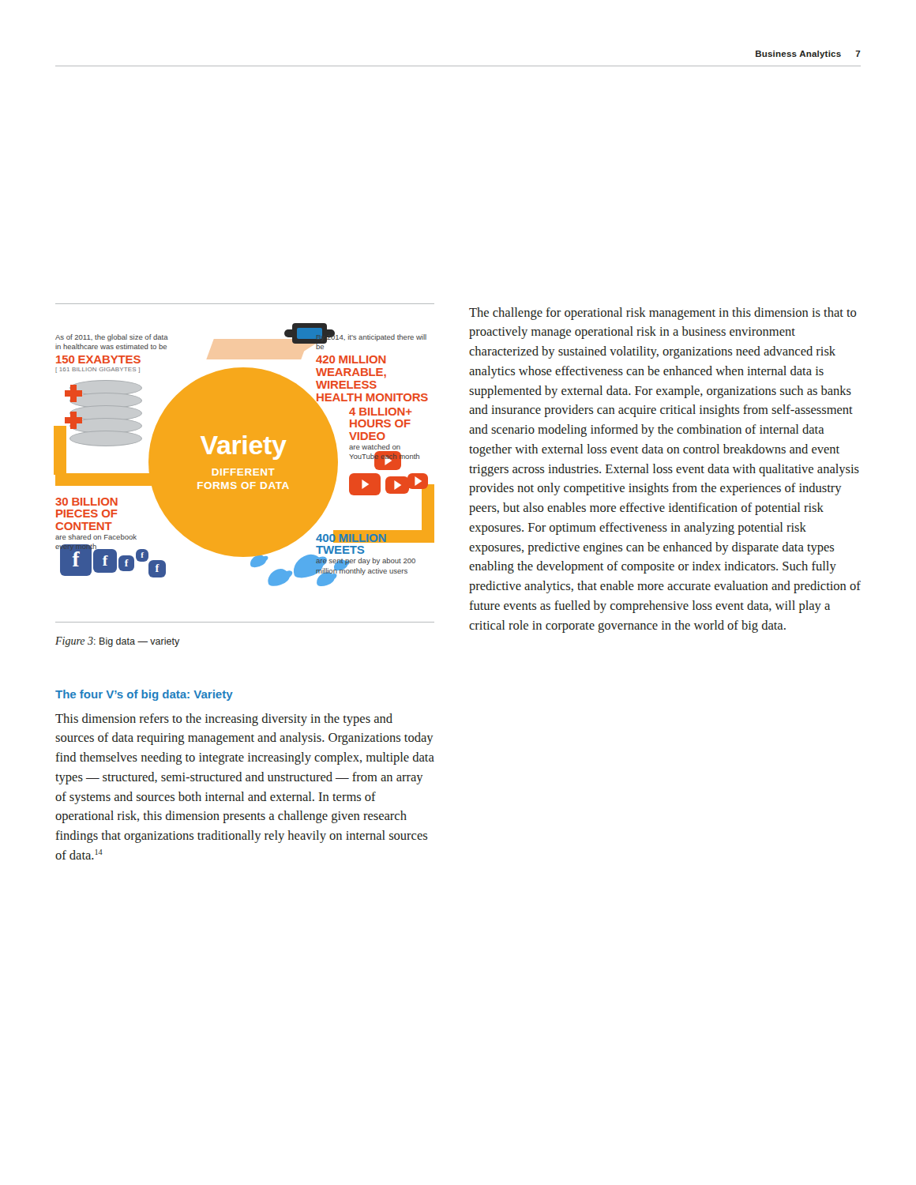Business Analytics 7
Variety
Different
forms of data
As of 2011, the global size of data in healthcare was estimated to be 150 EXABYTES [ 161 BILLION GIGABYTES ]
By 2014, it's anticipated there will be 420 MILLION
WEARABLE, WIRELESS
HEALTH MONITORS
4 BILLION+
HOURS OF VIDEO are watched on
YouTube each month
30 BILLION
PIECES OF CONTENT are shared on Facebook
every month
400 MILLION TWEETS are sent per day by about 200
million monthly active users
Figure 3: Big data — variety
The four V’s of big data: Variety
This dimension refers to the increasing diversity in the types and sources of data requiring management and analysis. Organizations today find themselves needing to integrate increasingly complex, multiple data types — structured, semi-structured and unstructured — from an array of systems and sources both internal and external. In terms of operational risk, this dimension presents a challenge given research findings that organizations traditionally rely heavily on internal sources of data.14
The challenge for operational risk management in this dimension is that to proactively manage operational risk in a business environment characterized by sustained volatility, organizations need advanced risk analytics whose effectiveness can be enhanced when internal data is supplemented by external data. For example, organizations such as banks and insurance providers can acquire critical insights from self-assessment and scenario modeling informed by the combination of internal data together with external loss event data on control breakdowns and event triggers across industries. External loss event data with qualitative analysis provides not only competitive insights from the experiences of industry peers, but also enables more effective identification of potential risk exposures. For optimum effectiveness in analyzing potential risk exposures, predictive engines can be enhanced by disparate data types enabling the development of composite or index indicators. Such fully predictive analytics, that enable more accurate evaluation and prediction of future events as fuelled by comprehensive loss event data, will play a critical role in corporate governance in the world of big data.